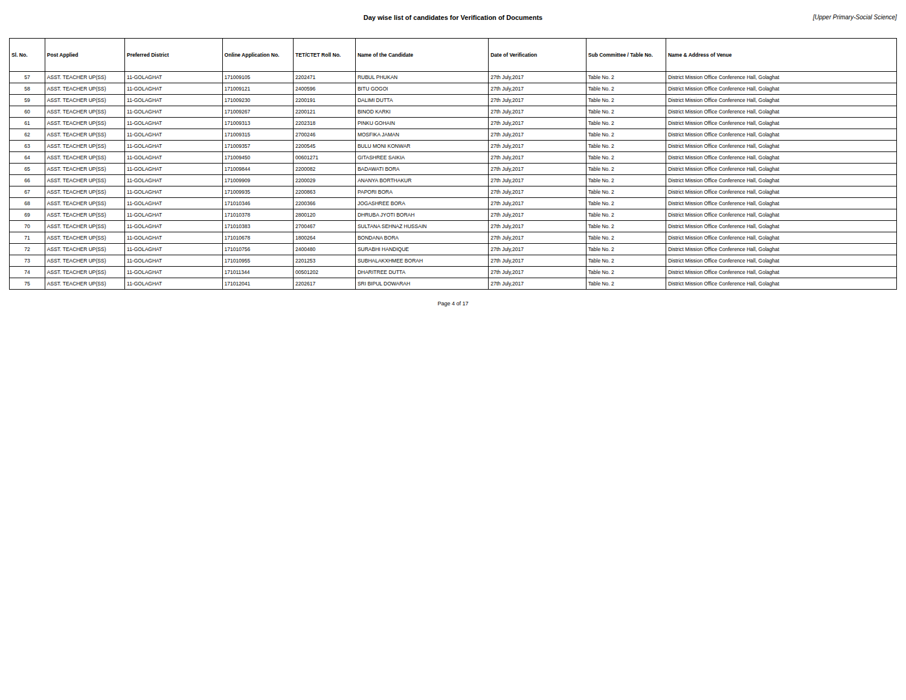[Upper Primary-Social Science]
Day wise list of candidates for Verification of Documents
| Sl. No. | Post Applied | Preferred District | Online Application No. | TET/CTET Roll No. | Name of the Candidate | Date of Verification | Sub Committee / Table No. | Name & Address of Venue |
| --- | --- | --- | --- | --- | --- | --- | --- | --- |
| 57 | ASST. TEACHER UP(SS) | 11-GOLAGHAT | 171009105 | 2202471 | RUBUL PHUKAN | 27th July,2017 | Table No. 2 | District Mission Office Conference Hall, Golaghat |
| 58 | ASST. TEACHER UP(SS) | 11-GOLAGHAT | 171009121 | 2400596 | BITU GOGOI | 27th July,2017 | Table No. 2 | District Mission Office Conference Hall, Golaghat |
| 59 | ASST. TEACHER UP(SS) | 11-GOLAGHAT | 171009230 | 2200191 | DALIMI DUTTA | 27th July,2017 | Table No. 2 | District Mission Office Conference Hall, Golaghat |
| 60 | ASST. TEACHER UP(SS) | 11-GOLAGHAT | 171009267 | 2200121 | BINOD KARKI | 27th July,2017 | Table No. 2 | District Mission Office Conference Hall, Golaghat |
| 61 | ASST. TEACHER UP(SS) | 11-GOLAGHAT | 171009313 | 2202318 | PINKU GOHAIN | 27th July,2017 | Table No. 2 | District Mission Office Conference Hall, Golaghat |
| 62 | ASST. TEACHER UP(SS) | 11-GOLAGHAT | 171009315 | 2700246 | MOSFIKA JAMAN | 27th July,2017 | Table No. 2 | District Mission Office Conference Hall, Golaghat |
| 63 | ASST. TEACHER UP(SS) | 11-GOLAGHAT | 171009357 | 2200545 | BULU MONI KONWAR | 27th July,2017 | Table No. 2 | District Mission Office Conference Hall, Golaghat |
| 64 | ASST. TEACHER UP(SS) | 11-GOLAGHAT | 171009450 | 00601271 | GITASHREE SAIKIA | 27th July,2017 | Table No. 2 | District Mission Office Conference Hall, Golaghat |
| 65 | ASST. TEACHER UP(SS) | 11-GOLAGHAT | 171009844 | 2200082 | BADAWATI BORA | 27th July,2017 | Table No. 2 | District Mission Office Conference Hall, Golaghat |
| 66 | ASST. TEACHER UP(SS) | 11-GOLAGHAT | 171009909 | 2200029 | ANANYA BORTHAKUR | 27th July,2017 | Table No. 2 | District Mission Office Conference Hall, Golaghat |
| 67 | ASST. TEACHER UP(SS) | 11-GOLAGHAT | 171009935 | 2200863 | PAPORI BORA | 27th July,2017 | Table No. 2 | District Mission Office Conference Hall, Golaghat |
| 68 | ASST. TEACHER UP(SS) | 11-GOLAGHAT | 171010346 | 2200366 | JOGASHREE BORA | 27th July,2017 | Table No. 2 | District Mission Office Conference Hall, Golaghat |
| 69 | ASST. TEACHER UP(SS) | 11-GOLAGHAT | 171010378 | 2800120 | DHRUBA JYOTI BORAH | 27th July,2017 | Table No. 2 | District Mission Office Conference Hall, Golaghat |
| 70 | ASST. TEACHER UP(SS) | 11-GOLAGHAT | 171010383 | 2700467 | SULTANA SEHNAZ HUSSAIN | 27th July,2017 | Table No. 2 | District Mission Office Conference Hall, Golaghat |
| 71 | ASST. TEACHER UP(SS) | 11-GOLAGHAT | 171010678 | 1800264 | BONDANA BORA | 27th July,2017 | Table No. 2 | District Mission Office Conference Hall, Golaghat |
| 72 | ASST. TEACHER UP(SS) | 11-GOLAGHAT | 171010756 | 2400480 | SURABHI HANDIQUE | 27th July,2017 | Table No. 2 | District Mission Office Conference Hall, Golaghat |
| 73 | ASST. TEACHER UP(SS) | 11-GOLAGHAT | 171010955 | 2201253 | SUBHALAKXHMEE BORAH | 27th July,2017 | Table No. 2 | District Mission Office Conference Hall, Golaghat |
| 74 | ASST. TEACHER UP(SS) | 11-GOLAGHAT | 171011344 | 00501202 | DHARITREE DUTTA | 27th July,2017 | Table No. 2 | District Mission Office Conference Hall, Golaghat |
| 75 | ASST. TEACHER UP(SS) | 11-GOLAGHAT | 171012041 | 2202617 | SRI BIPUL DOWARAH | 27th July,2017 | Table No. 2 | District Mission Office Conference Hall, Golaghat |
Page 4 of 17